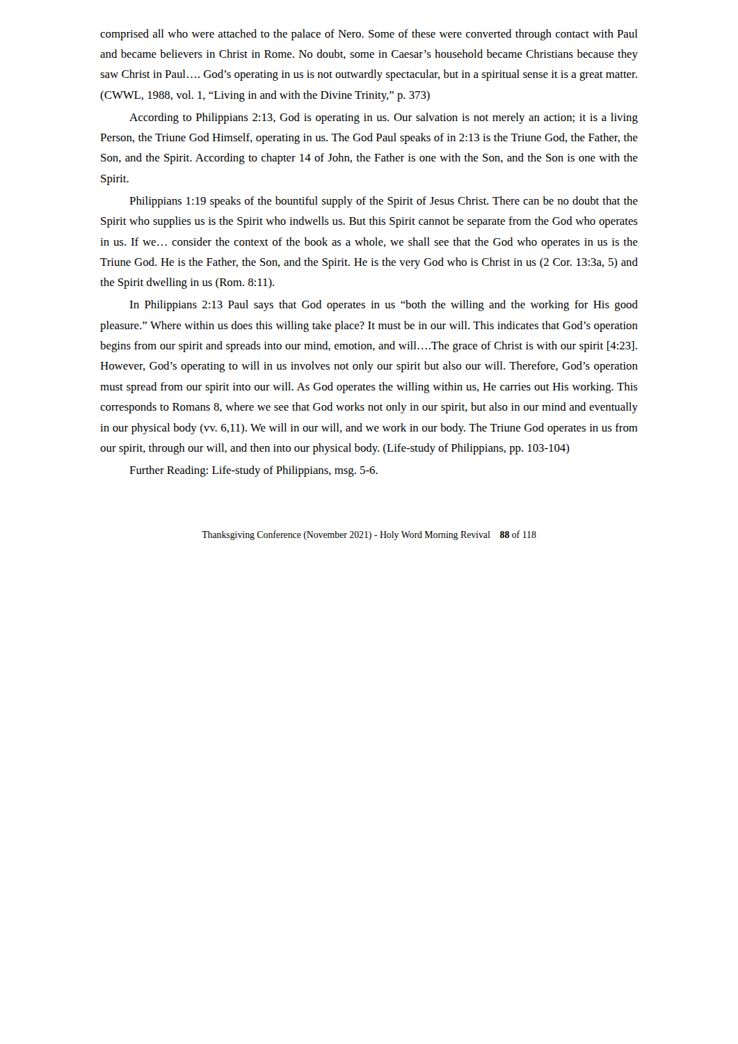comprised all who were attached to the palace of Nero. Some of these were converted through contact with Paul and became believers in Christ in Rome. No doubt, some in Caesar’s household became Christians because they saw Christ in Paul…. God’s operating in us is not outwardly spectacular, but in a spiritual sense it is a great matter. (CWWL, 1988, vol. 1, “Living in and with the Divine Trinity,” p. 373)
According to Philippians 2:13, God is operating in us. Our salvation is not merely an action; it is a living Person, the Triune God Himself, operating in us. The God Paul speaks of in 2:13 is the Triune God, the Father, the Son, and the Spirit. According to chapter 14 of John, the Father is one with the Son, and the Son is one with the Spirit.
Philippians 1:19 speaks of the bountiful supply of the Spirit of Jesus Christ. There can be no doubt that the Spirit who supplies us is the Spirit who indwells us. But this Spirit cannot be separate from the God who operates in us. If we… consider the context of the book as a whole, we shall see that the God who operates in us is the Triune God. He is the Father, the Son, and the Spirit. He is the very God who is Christ in us (2 Cor. 13:3a, 5) and the Spirit dwelling in us (Rom. 8:11).
In Philippians 2:13 Paul says that God operates in us “both the willing and the working for His good pleasure.” Where within us does this willing take place? It must be in our will. This indicates that God’s operation begins from our spirit and spreads into our mind, emotion, and will….The grace of Christ is with our spirit [4:23]. However, God’s operating to will in us involves not only our spirit but also our will. Therefore, God’s operation must spread from our spirit into our will. As God operates the willing within us, He carries out His working. This corresponds to Romans 8, where we see that God works not only in our spirit, but also in our mind and eventually in our physical body (vv. 6,11). We will in our will, and we work in our body. The Triune God operates in us from our spirit, through our will, and then into our physical body. (Life-study of Philippians, pp. 103-104)
Further Reading: Life-study of Philippians, msg. 5-6.
Thanksgiving Conference (November 2021) - Holy Word Morning Revival 88 of 118